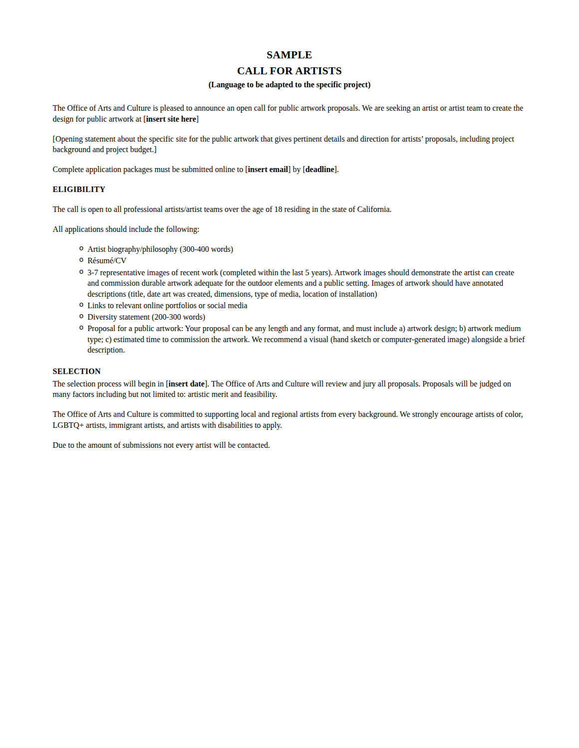SAMPLE
CALL FOR ARTISTS
(Language to be adapted to the specific project)
The Office of Arts and Culture is pleased to announce an open call for public artwork proposals. We are seeking an artist or artist team to create the design for public artwork at [insert site here]
[Opening statement about the specific site for the public artwork that gives pertinent details and direction for artists’ proposals, including project background and project budget.]
Complete application packages must be submitted online to [insert email] by [deadline].
ELIGIBILITY
The call is open to all professional artists/artist teams over the age of 18 residing in the state of California.
All applications should include the following:
Artist biography/philosophy (300-400 words)
Résumé/CV
3-7 representative images of recent work (completed within the last 5 years). Artwork images should demonstrate the artist can create and commission durable artwork adequate for the outdoor elements and a public setting. Images of artwork should have annotated descriptions (title, date art was created, dimensions, type of media, location of installation)
Links to relevant online portfolios or social media
Diversity statement (200-300 words)
Proposal for a public artwork: Your proposal can be any length and any format, and must include a) artwork design; b) artwork medium type; c) estimated time to commission the artwork. We recommend a visual (hand sketch or computer-generated image) alongside a brief description.
SELECTION
The selection process will begin in [insert date]. The Office of Arts and Culture will review and jury all proposals. Proposals will be judged on many factors including but not limited to: artistic merit and feasibility.
The Office of Arts and Culture is committed to supporting local and regional artists from every background. We strongly encourage artists of color, LGBTQ+ artists, immigrant artists, and artists with disabilities to apply.
Due to the amount of submissions not every artist will be contacted.